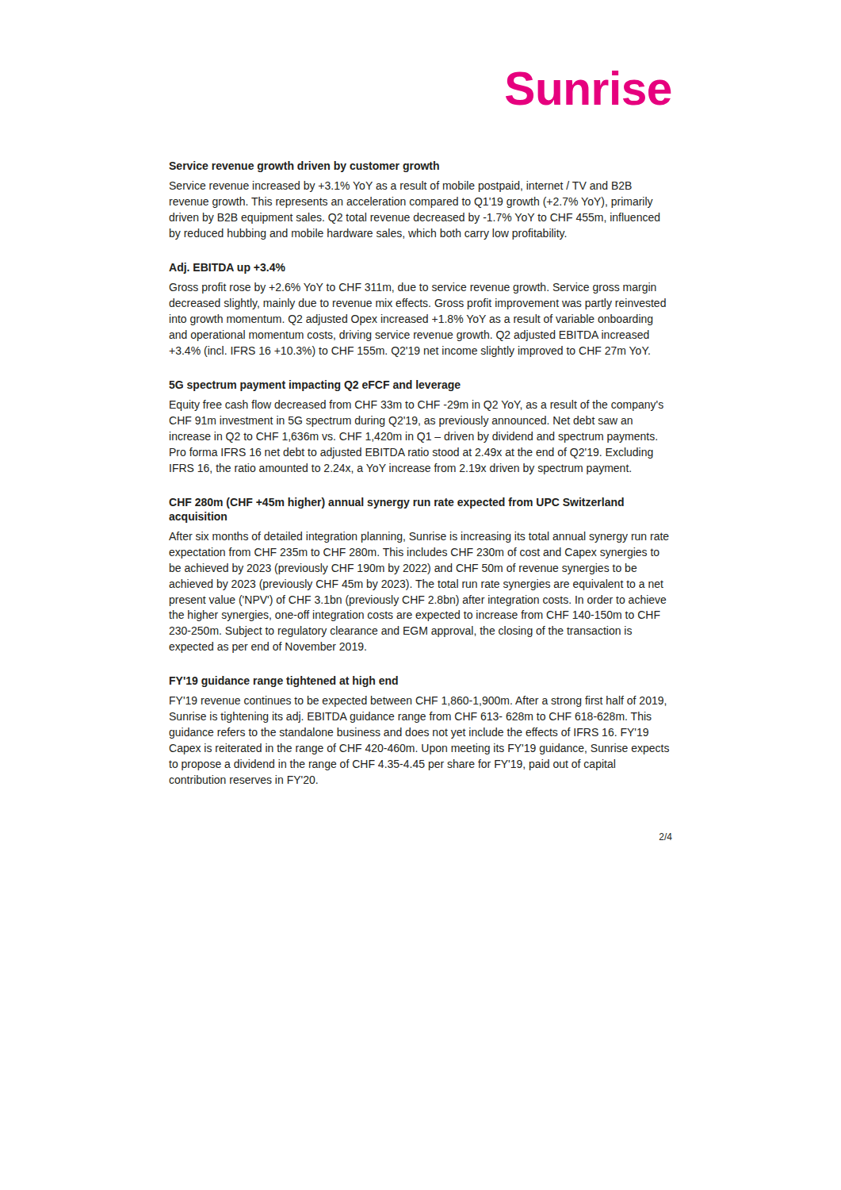Sunrise
Service revenue growth driven by customer growth
Service revenue increased by +3.1% YoY as a result of mobile postpaid, internet / TV and B2B revenue growth. This represents an acceleration compared to Q1'19 growth (+2.7% YoY), primarily driven by B2B equipment sales. Q2 total revenue decreased by -1.7% YoY to CHF 455m, influenced by reduced hubbing and mobile hardware sales, which both carry low profitability.
Adj. EBITDA up +3.4%
Gross profit rose by +2.6% YoY to CHF 311m, due to service revenue growth. Service gross margin decreased slightly, mainly due to revenue mix effects. Gross profit improvement was partly reinvested into growth momentum. Q2 adjusted Opex increased +1.8% YoY as a result of variable onboarding and operational momentum costs, driving service revenue growth. Q2 adjusted EBITDA increased +3.4% (incl. IFRS 16 +10.3%) to CHF 155m. Q2'19 net income slightly improved to CHF 27m YoY.
5G spectrum payment impacting Q2 eFCF and leverage
Equity free cash flow decreased from CHF 33m to CHF -29m in Q2 YoY, as a result of the company's CHF 91m investment in 5G spectrum during Q2'19, as previously announced. Net debt saw an increase in Q2 to CHF 1,636m vs. CHF 1,420m in Q1 – driven by dividend and spectrum payments. Pro forma IFRS 16 net debt to adjusted EBITDA ratio stood at 2.49x at the end of Q2'19. Excluding IFRS 16, the ratio amounted to 2.24x, a YoY increase from 2.19x driven by spectrum payment.
CHF 280m (CHF +45m higher) annual synergy run rate expected from UPC Switzerland acquisition
After six months of detailed integration planning, Sunrise is increasing its total annual synergy run rate expectation from CHF 235m to CHF 280m. This includes CHF 230m of cost and Capex synergies to be achieved by 2023 (previously CHF 190m by 2022) and CHF 50m of revenue synergies to be achieved by 2023 (previously CHF 45m by 2023). The total run rate synergies are equivalent to a net present value ('NPV') of CHF 3.1bn (previously CHF 2.8bn) after integration costs. In order to achieve the higher synergies, one-off integration costs are expected to increase from CHF 140-150m to CHF 230-250m. Subject to regulatory clearance and EGM approval, the closing of the transaction is expected as per end of November 2019.
FY'19 guidance range tightened at high end
FY'19 revenue continues to be expected between CHF 1,860-1,900m. After a strong first half of 2019, Sunrise is tightening its adj. EBITDA guidance range from CHF 613- 628m to CHF 618-628m. This guidance refers to the standalone business and does not yet include the effects of IFRS 16. FY'19 Capex is reiterated in the range of CHF 420-460m. Upon meeting its FY'19 guidance, Sunrise expects to propose a dividend in the range of CHF 4.35-4.45 per share for FY'19, paid out of capital contribution reserves in FY'20.
2/4